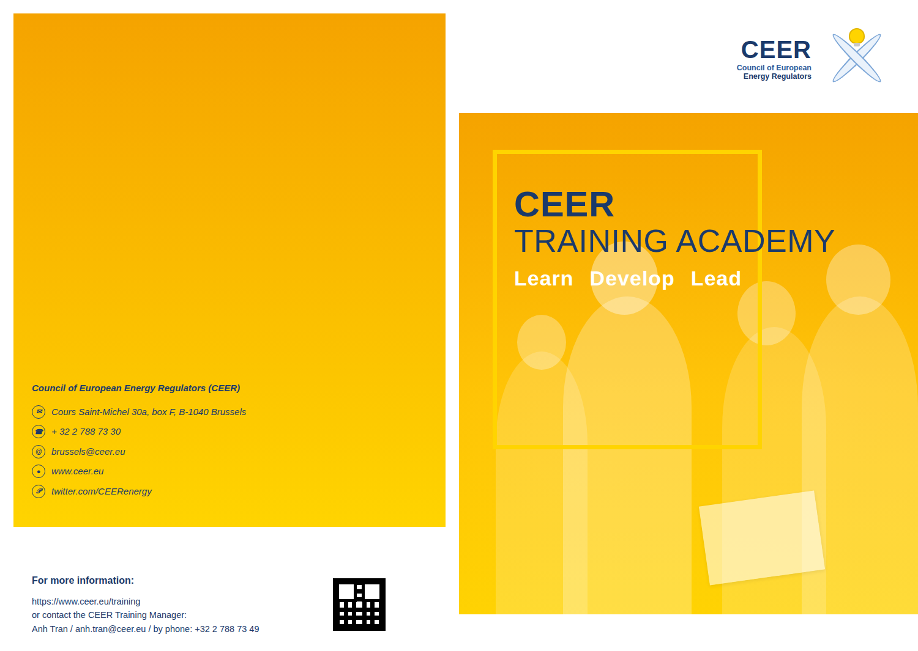Council of European Energy Regulators (CEER)
✉Cours Saint-Michel 30a, box F, B-1040 Brussels
☎+ 32 2 788 73 30
@brussels@ceer.eu
●www.ceer.eu
𝒫twitter.com/CEERenergy
For more information:
https://www.ceer.eu/training
or contact the CEER Training Manager:
Anh Tran / anh.tran@ceer.eu / by phone: +32 2 788 73 49
CEER
Council of European
Energy Regulators
CEER
TRAINING ACADEMY
Learn Develop Lead